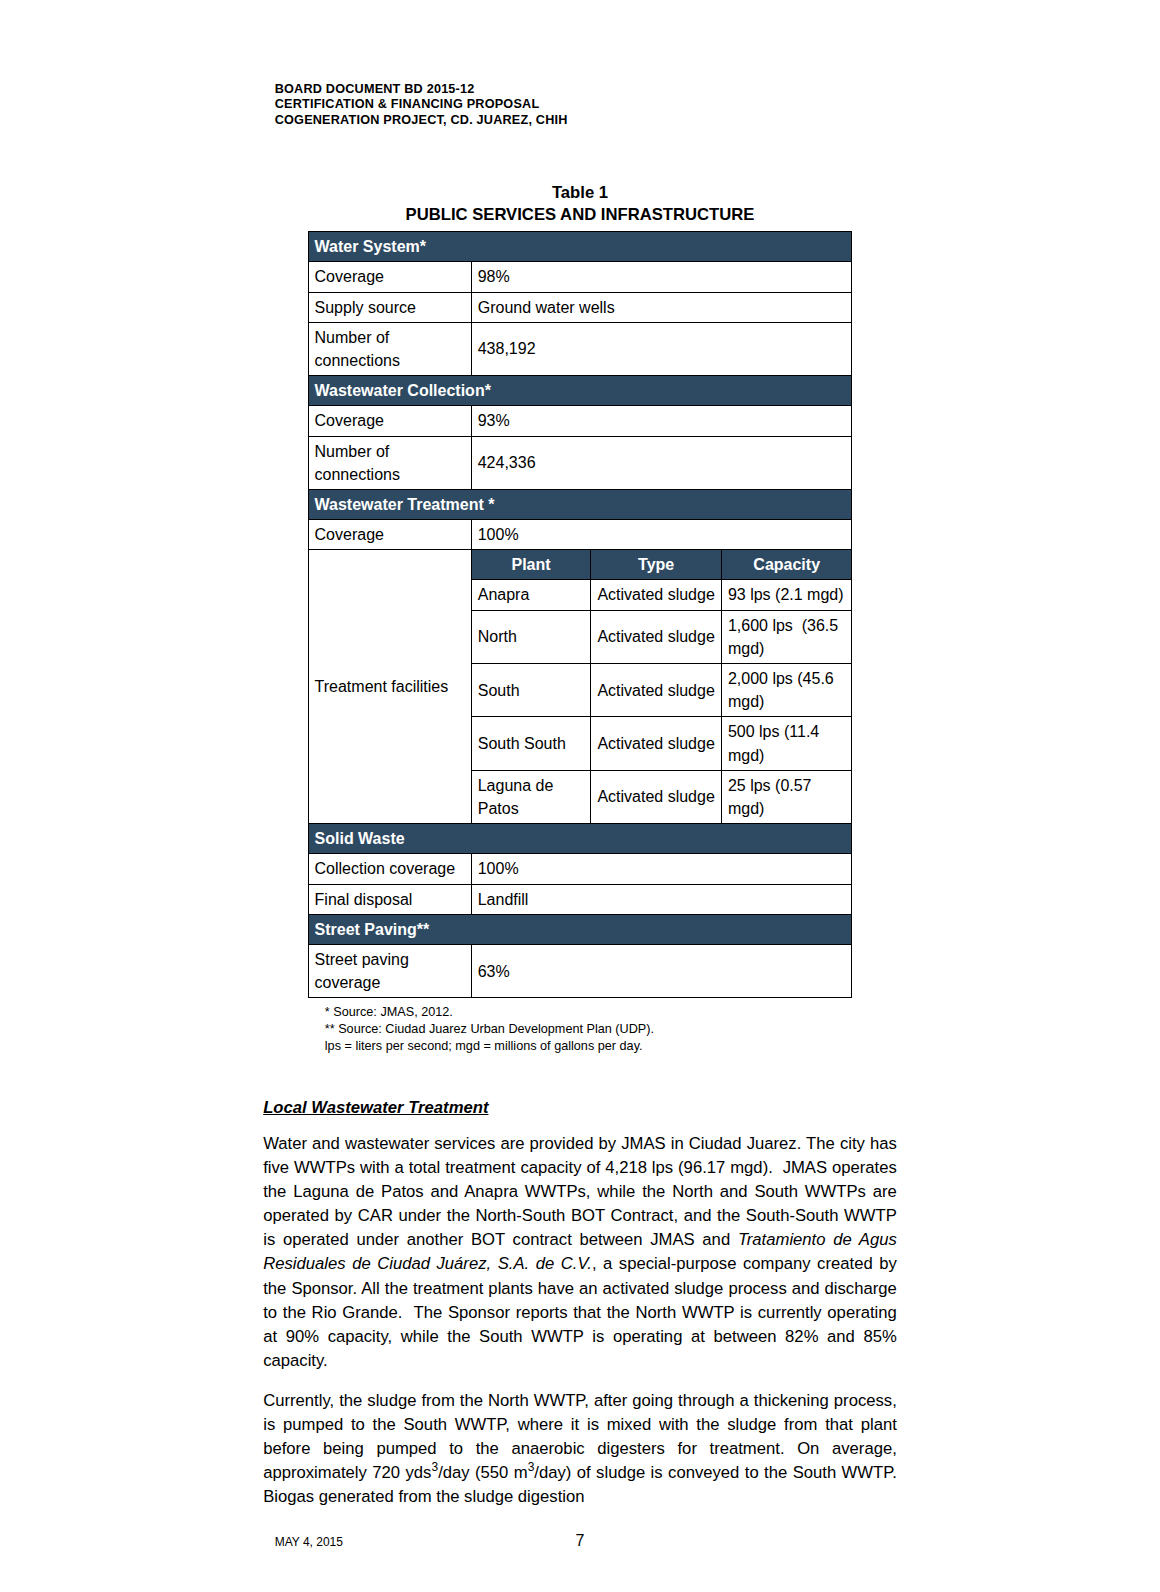BOARD DOCUMENT BD 2015-12
CERTIFICATION & FINANCING PROPOSAL
COGENERATION PROJECT, CD. JUAREZ, CHIH
Table 1
PUBLIC SERVICES AND INFRASTRUCTURE
| Water System* |
| Coverage | 98% |
| Supply source | Ground water wells |
| Number of connections | 438,192 |
| Wastewater Collection* |
| Coverage | 93% |
| Number of connections | 424,336 |
| Wastewater Treatment * |
| Coverage | 100% |
| Treatment facilities | Plant | Type | Capacity |
| Anapra | Activated sludge | 93 lps (2.1 mgd) |
| North | Activated sludge | 1,600 lps (36.5 mgd) |
| South | Activated sludge | 2,000 lps (45.6 mgd) |
| South South | Activated sludge | 500 lps (11.4 mgd) |
| Laguna de Patos | Activated sludge | 25 lps (0.57 mgd) |
| Solid Waste |
| Collection coverage | 100% |
| Final disposal | Landfill |
| Street Paving** |
| Street paving coverage | 63% |
* Source: JMAS, 2012.
** Source: Ciudad Juarez Urban Development Plan (UDP).
lps = liters per second; mgd = millions of gallons per day.
Local Wastewater Treatment
Water and wastewater services are provided by JMAS in Ciudad Juarez. The city has five WWTPs with a total treatment capacity of 4,218 lps (96.17 mgd). JMAS operates the Laguna de Patos and Anapra WWTPs, while the North and South WWTPs are operated by CAR under the North-South BOT Contract, and the South-South WWTP is operated under another BOT contract between JMAS and Tratamiento de Agus Residuales de Ciudad Juárez, S.A. de C.V., a special-purpose company created by the Sponsor. All the treatment plants have an activated sludge process and discharge to the Rio Grande. The Sponsor reports that the North WWTP is currently operating at 90% capacity, while the South WWTP is operating at between 82% and 85% capacity.
Currently, the sludge from the North WWTP, after going through a thickening process, is pumped to the South WWTP, where it is mixed with the sludge from that plant before being pumped to the anaerobic digesters for treatment. On average, approximately 720 yds3/day (550 m3/day) of sludge is conveyed to the South WWTP. Biogas generated from the sludge digestion
MAY 4, 2015
7